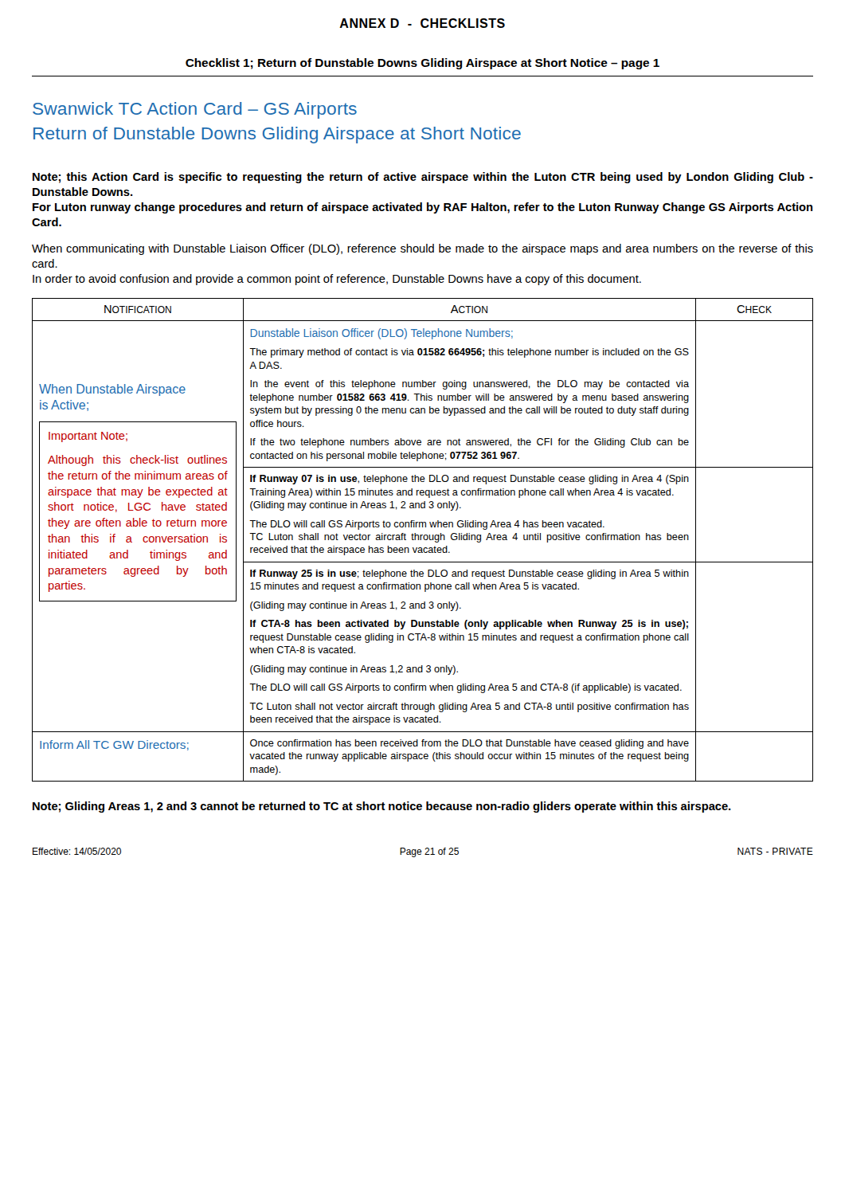ANNEX D - CHECKLISTS
Checklist 1; Return of Dunstable Downs Gliding Airspace at Short Notice – page 1
Swanwick TC Action Card – GS Airports
Return of Dunstable Downs Gliding Airspace at Short Notice
Note; this Action Card is specific to requesting the return of active airspace within the Luton CTR being used by London Gliding Club - Dunstable Downs.
For Luton runway change procedures and return of airspace activated by RAF Halton, refer to the Luton Runway Change GS Airports Action Card.
When communicating with Dunstable Liaison Officer (DLO), reference should be made to the airspace maps and area numbers on the reverse of this card.
In order to avoid confusion and provide a common point of reference, Dunstable Downs have a copy of this document.
| N OTIFICATION | A CTION | C HECK |
| --- | --- | --- |
| When Dunstable Airspace is Active; Important Note; Although this check-list outlines the return of the minimum areas of airspace that may be expected at short notice, LGC have stated they are often able to return more than this if a conversation is initiated and timings and parameters agreed by both parties. | Dunstable Liaison Officer (DLO) Telephone Numbers; The primary method of contact is via 01582 664956; this telephone number is included on the GS A DAS. In the event of this telephone number going unanswered, the DLO may be contacted via telephone number 01582 663 419 . This number will be answered by a menu based answering system but by pressing 0 the menu can be bypassed and the call will be routed to duty staff during office hours. If the two telephone numbers above are not answered, the CFI for the Gliding Club can be contacted on his personal mobile telephone; 07752 361 967 . | |
| If Runway 07 is in use , telephone the DLO and request Dunstable cease gliding in Area 4 (Spin Training Area) within 15 minutes and request a confirmation phone call when Area 4 is vacated. (Gliding may continue in Areas 1, 2 and 3 only). The DLO will call GS Airports to confirm when Gliding Area 4 has been vacated. TC Luton shall not vector aircraft through Gliding Area 4 until positive confirmation has been received that the airspace has been vacated. | |
| If Runway 25 is in use ; telephone the DLO and request Dunstable cease gliding in Area 5 within 15 minutes and request a confirmation phone call when Area 5 is vacated. (Gliding may continue in Areas 1, 2 and 3 only). If CTA-8 has been activated by Dunstable (only applicable when Runway 25 is in use); request Dunstable cease gliding in CTA-8 within 15 minutes and request a confirmation phone call when CTA-8 is vacated. (Gliding may continue in Areas 1,2 and 3 only). The DLO will call GS Airports to confirm when gliding Area 5 and CTA-8 (if applicable) is vacated. TC Luton shall not vector aircraft through gliding Area 5 and CTA-8 until positive confirmation has been received that the airspace is vacated. | |
| Inform All TC GW Directors; | Once confirmation has been received from the DLO that Dunstable have ceased gliding and have vacated the runway applicable airspace (this should occur within 15 minutes of the request being made). | |
Note; Gliding Areas 1, 2 and 3 cannot be returned to TC at short notice because non-radio gliders operate within this airspace.
Effective: 14/05/2020 Page 21 of 25 NATS - PRIVATE